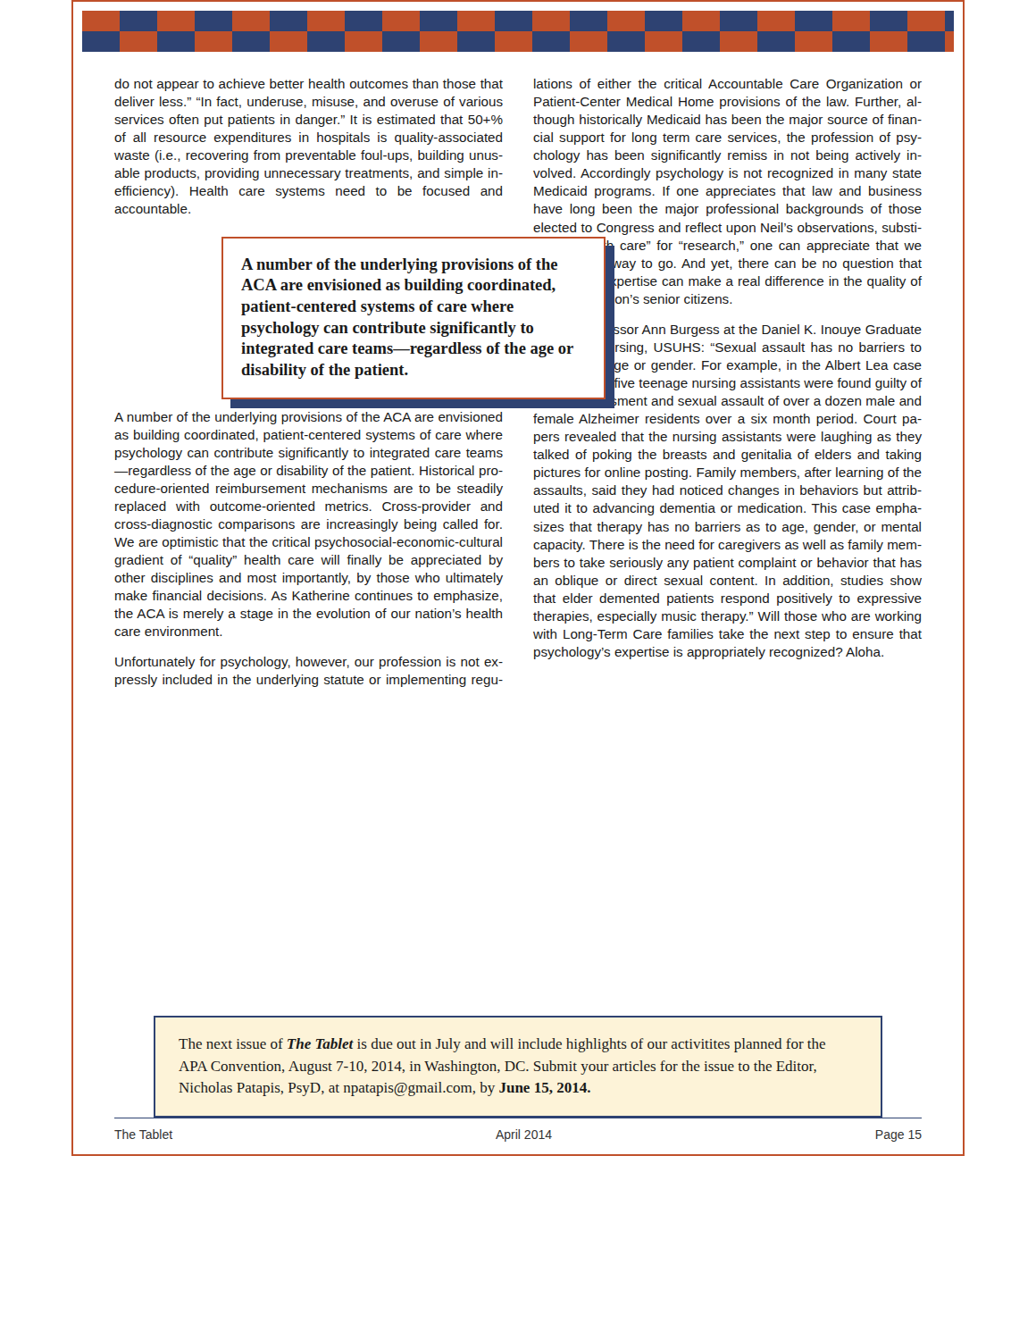do not appear to achieve better health outcomes than those that deliver less.” “In fact, underuse, misuse, and overuse of various services often put patients in danger.” It is estimated that 50+% of all resource expenditures in hospitals is quality-associated waste (i.e., recovering from preventable foul-ups, building unusable products, providing unnecessary treatments, and simple inefficiency). Health care systems need to be focused and accountable.
A number of the underlying provisions of the ACA are envisioned as building coordinated, patient-centered systems of care where psychology can contribute significantly to integrated care teams—regardless of the age or disability of the patient.
A number of the underlying provisions of the ACA are envisioned as building coordinated, patient-centered systems of care where psychology can contribute significantly to integrated care teams—regardless of the age or disability of the patient. Historical procedure-oriented reimbursement mechanisms are to be steadily replaced with outcome-oriented metrics. Cross-provider and cross-diagnostic comparisons are increasingly being called for. We are optimistic that the critical psychosocial-economic-cultural gradient of “quality” health care will finally be appreciated by other disciplines and most importantly, by those who ultimately make financial decisions. As Katherine continues to emphasize, the ACA is merely a stage in the evolution of our nation’s health care environment.
Unfortunately for psychology, however, our profession is not expressly included in the underlying statute or implementing regulations of either the critical Accountable Care Organization or Patient-Center Medical Home provisions of the law. Further, although historically Medicaid has been the major source of financial support for long term care services, the profession of psychology has been significantly remiss in not being actively involved. Accordingly psychology is not recognized in many state Medicaid programs. If one appreciates that law and business have long been the major professional backgrounds of those elected to Congress and reflect upon Neil’s observations, substituting “health care” for “research,” one can appreciate that we have a long way to go. And yet, there can be no question that our clinical expertise can make a real difference in the quality of life of our nation’s senior citizens.
Visiting Professor Ann Burgess at the Daniel K. Inouye Graduate School of Nursing, USUHS: “Sexual assault has no barriers to the victim’s age or gender. For example, in the Albert Lea case in Minnesota five teenage nursing assistants were found guilty of sexual harassment and sexual assault of over a dozen male and female Alzheimer residents over a six month period. Court papers revealed that the nursing assistants were laughing as they talked of poking the breasts and genitalia of elders and taking pictures for online posting. Family members, after learning of the assaults, said they had noticed changes in behaviors but attributed it to advancing dementia or medication. This case emphasizes that therapy has no barriers as to age, gender, or mental capacity. There is the need for caregivers as well as family members to take seriously any patient complaint or behavior that has an oblique or direct sexual content. In addition, studies show that elder demented patients respond positively to expressive therapies, especially music therapy.” Will those who are working with Long-Term Care families take the next step to ensure that psychology’s expertise is appropriately recognized? Aloha.
The next issue of The Tablet is due out in July and will include highlights of our activitites planned for the APA Convention, August 7-10, 2014, in Washington, DC. Submit your articles for the issue to the Editor, Nicholas Patapis, PsyD, at npatapis@gmail.com, by June 15, 2014.
The Tablet
April 2014
Page 15